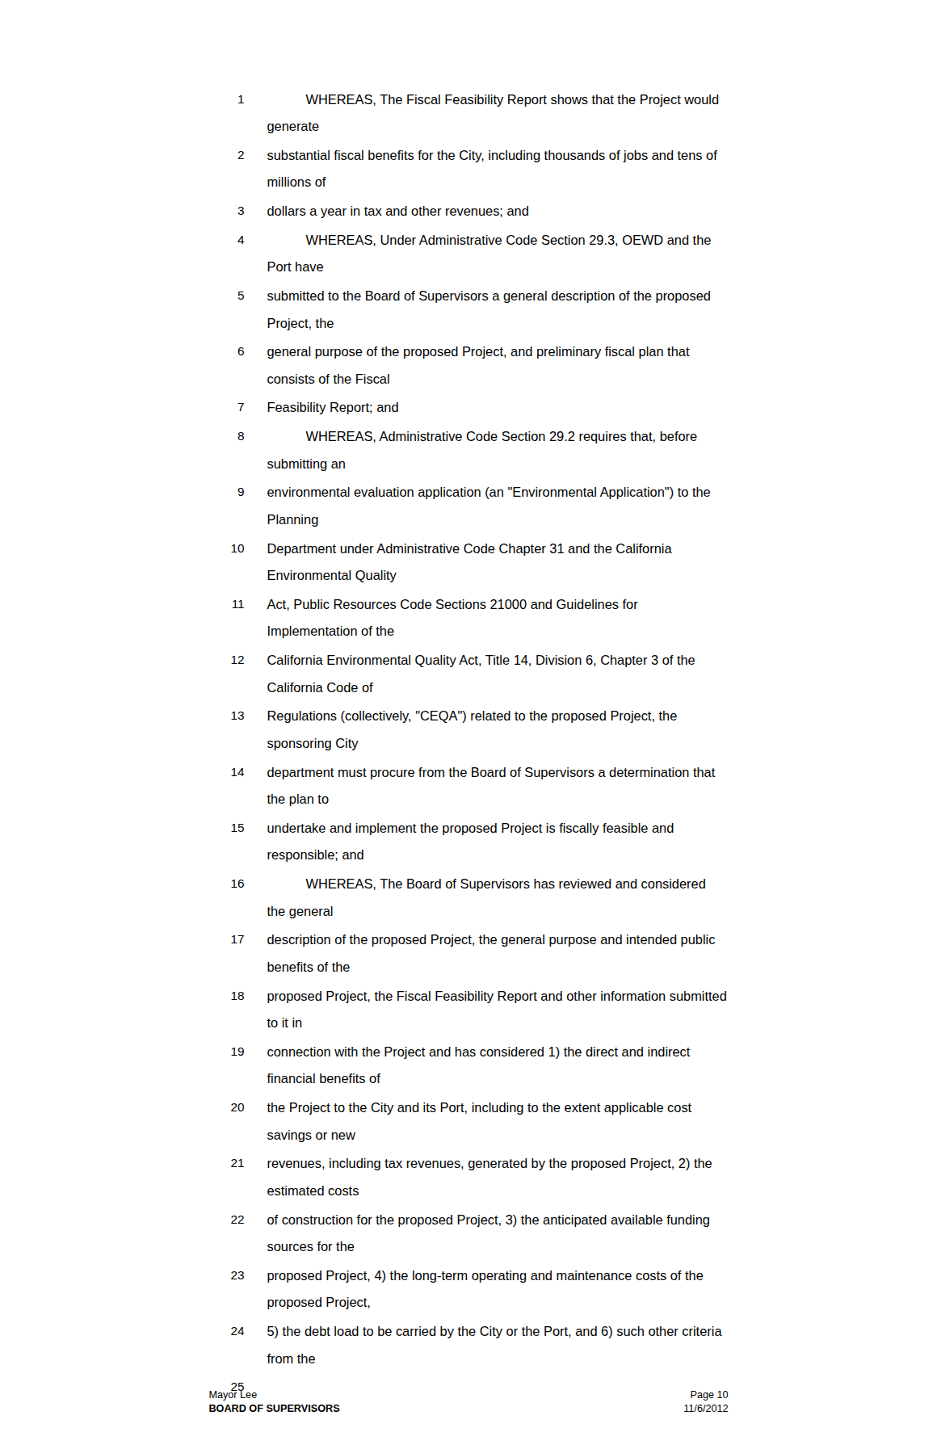| 1 | WHEREAS, The Fiscal Feasibility Report shows that the Project would generate |
| 2 | substantial fiscal benefits for the City, including thousands of jobs and tens of millions of |
| 3 | dollars a year in tax and other revenues; and |
| 4 | WHEREAS, Under Administrative Code Section 29.3, OEWD and the Port have |
| 5 | submitted to the Board of Supervisors a general description of the proposed Project, the |
| 6 | general purpose of the proposed Project, and preliminary fiscal plan that consists of the Fiscal |
| 7 | Feasibility Report; and |
| 8 | WHEREAS, Administrative Code Section 29.2 requires that, before submitting an |
| 9 | environmental evaluation application (an "Environmental Application") to the Planning |
| 10 | Department under Administrative Code Chapter 31 and the California Environmental Quality |
| 11 | Act, Public Resources Code Sections 21000 and Guidelines for Implementation of the |
| 12 | California Environmental Quality Act, Title 14, Division 6, Chapter 3 of the California Code of |
| 13 | Regulations (collectively, "CEQA") related to the proposed Project, the sponsoring City |
| 14 | department must procure from the Board of Supervisors a determination that the plan to |
| 15 | undertake and implement the proposed Project is fiscally feasible and responsible; and |
| 16 | WHEREAS, The Board of Supervisors has reviewed and considered the general |
| 17 | description of the proposed Project, the general purpose and intended public benefits of the |
| 18 | proposed Project, the Fiscal Feasibility Report and other information submitted to it in |
| 19 | connection with the Project and has considered 1) the direct and indirect financial benefits of |
| 20 | the Project to the City and its Port, including to the extent applicable cost savings or new |
| 21 | revenues, including tax revenues, generated by the proposed Project, 2) the estimated costs |
| 22 | of construction for the proposed Project, 3) the anticipated available funding sources for the |
| 23 | proposed Project, 4) the long-term operating and maintenance costs of the proposed Project, |
| 24 | 5) the debt load to be carried by the City or the Port, and 6) such other criteria from the |
| 25 | |
Mayor Lee
BOARD OF SUPERVISORS
Page 10
11/6/2012